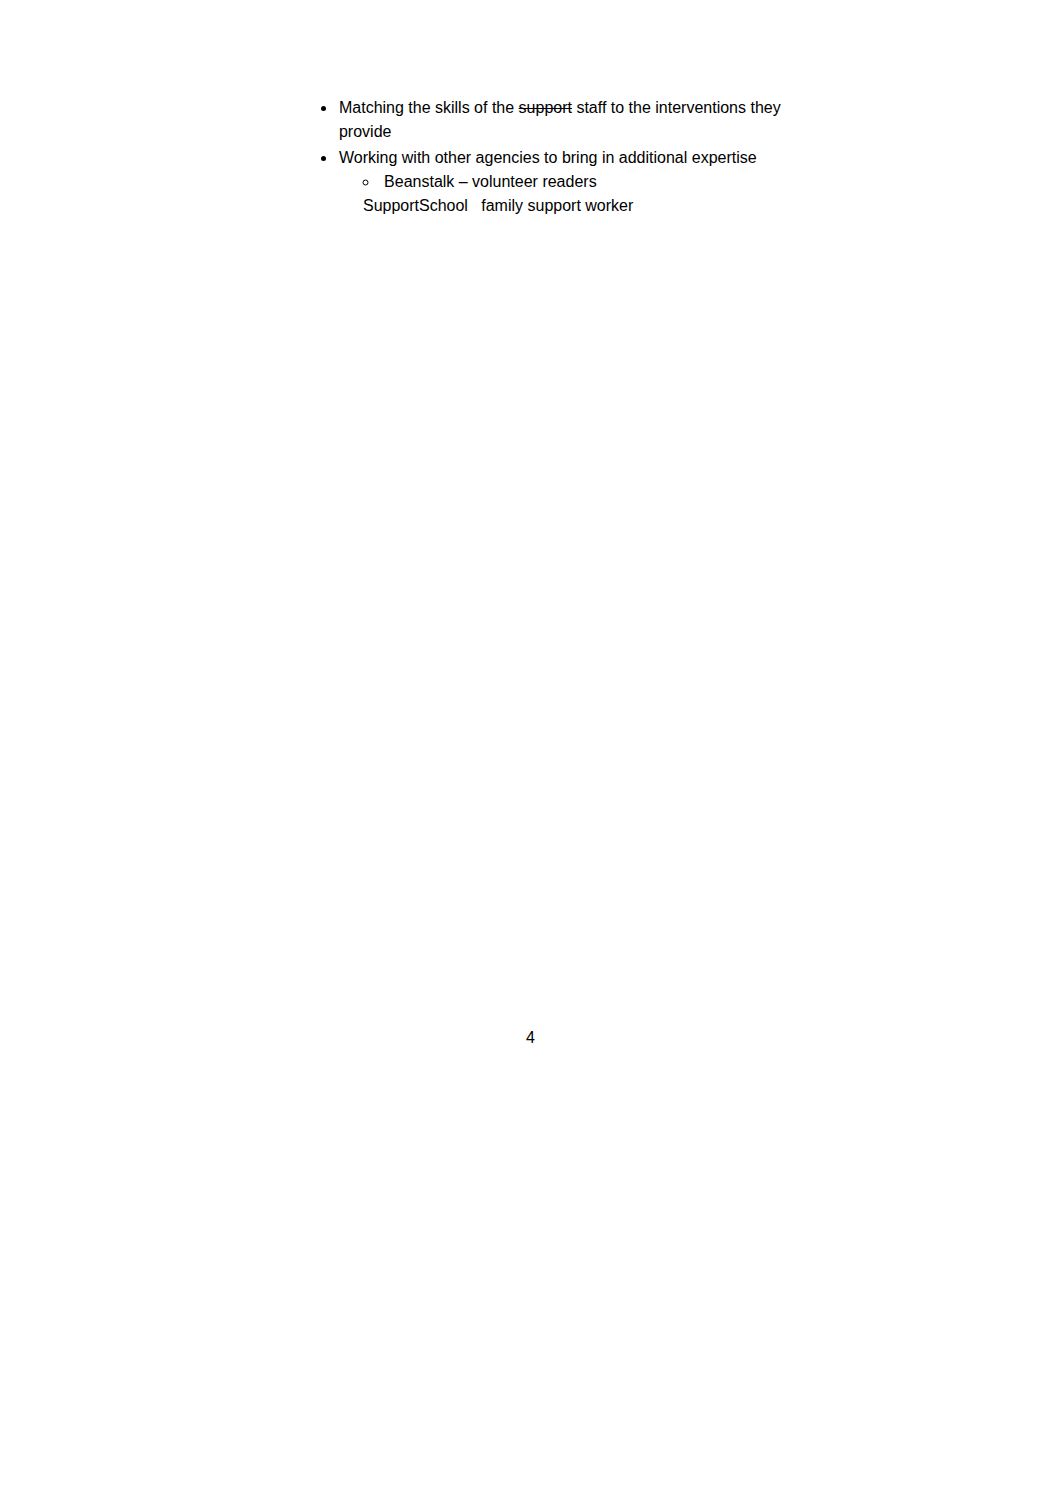Matching the skills of the support staff to the interventions they provide
Working with other agencies to bring in additional expertise
Beanstalk – volunteer readers SupportSchool family support worker
4